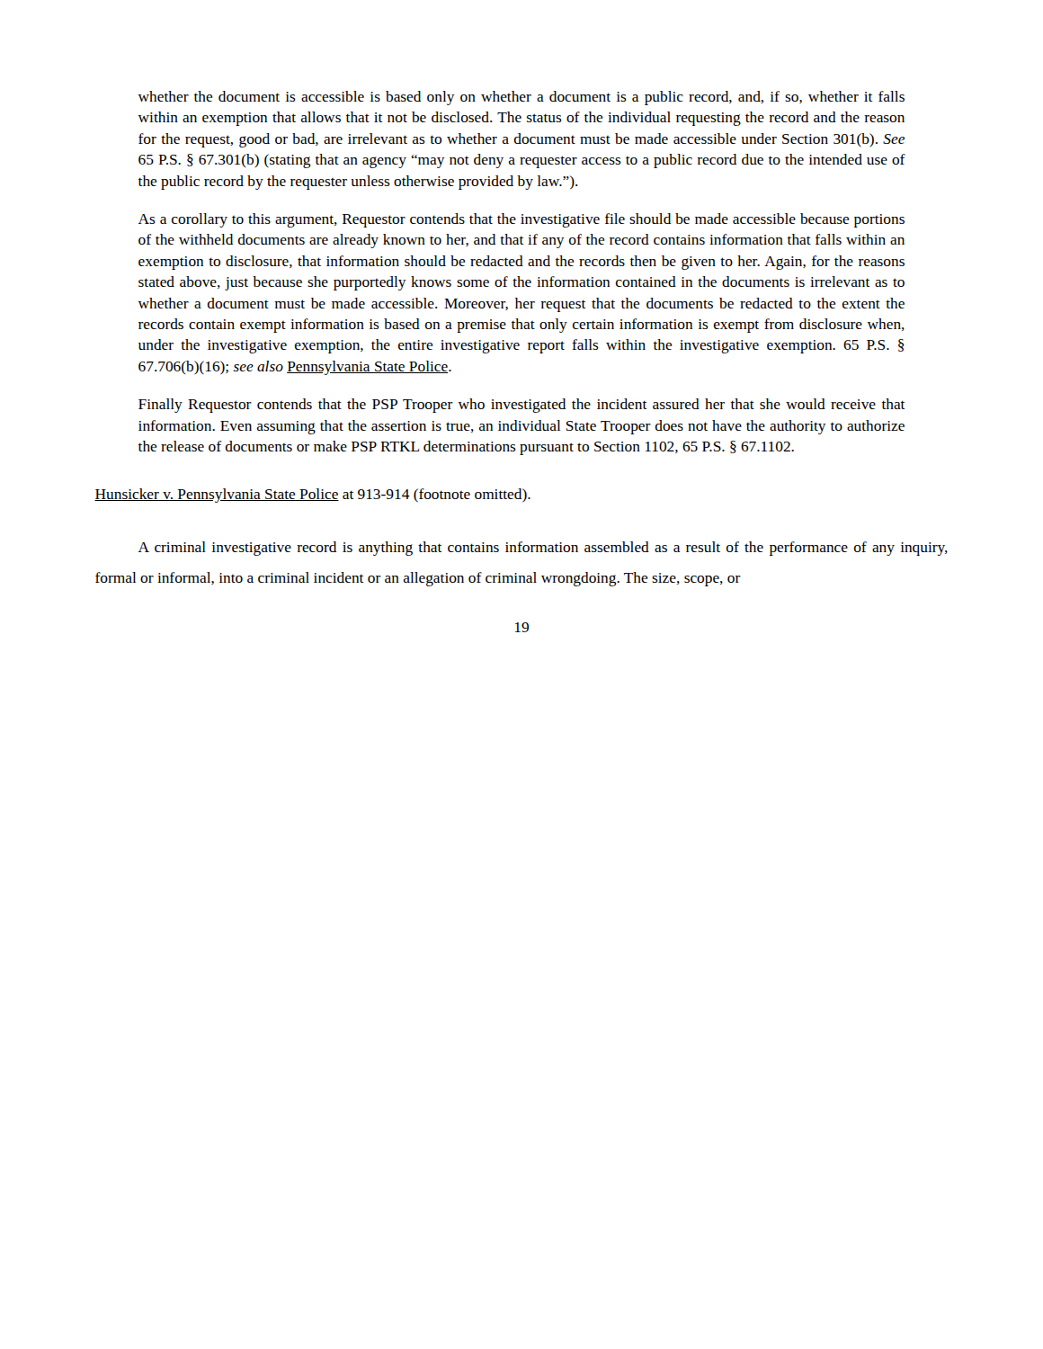whether the document is accessible is based only on whether a document is a public record, and, if so, whether it falls within an exemption that allows that it not be disclosed. The status of the individual requesting the record and the reason for the request, good or bad, are irrelevant as to whether a document must be made accessible under Section 301(b). See 65 P.S. § 67.301(b) (stating that an agency “may not deny a requester access to a public record due to the intended use of the public record by the requester unless otherwise provided by law.”).
As a corollary to this argument, Requestor contends that the investigative file should be made accessible because portions of the withheld documents are already known to her, and that if any of the record contains information that falls within an exemption to disclosure, that information should be redacted and the records then be given to her. Again, for the reasons stated above, just because she purportedly knows some of the information contained in the documents is irrelevant as to whether a document must be made accessible. Moreover, her request that the documents be redacted to the extent the records contain exempt information is based on a premise that only certain information is exempt from disclosure when, under the investigative exemption, the entire investigative report falls within the investigative exemption. 65 P.S. § 67.706(b)(16); see also Pennsylvania State Police.
Finally Requestor contends that the PSP Trooper who investigated the incident assured her that she would receive that information. Even assuming that the assertion is true, an individual State Trooper does not have the authority to authorize the release of documents or make PSP RTKL determinations pursuant to Section 1102, 65 P.S. § 67.1102.
Hunsicker v. Pennsylvania State Police at 913-914 (footnote omitted).
A criminal investigative record is anything that contains information assembled as a result of the performance of any inquiry, formal or informal, into a criminal incident or an allegation of criminal wrongdoing. The size, scope, or
19